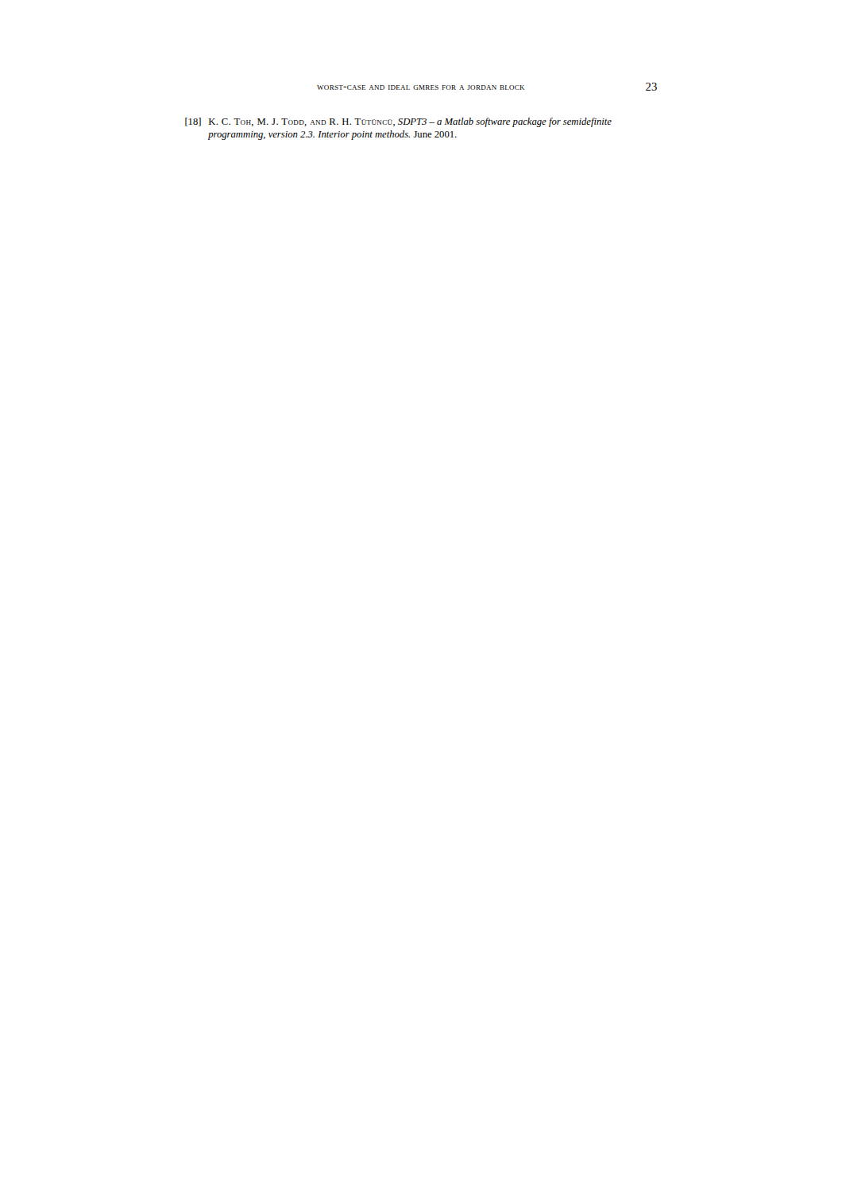Worst-case and ideal GMRES for a Jordan block 23
[18] K. C. Toh, M. J. Todd, and R. H. Tütüncü, SDPT3 – a Matlab software package for semidefinite programming, version 2.3. Interior point methods. June 2001.